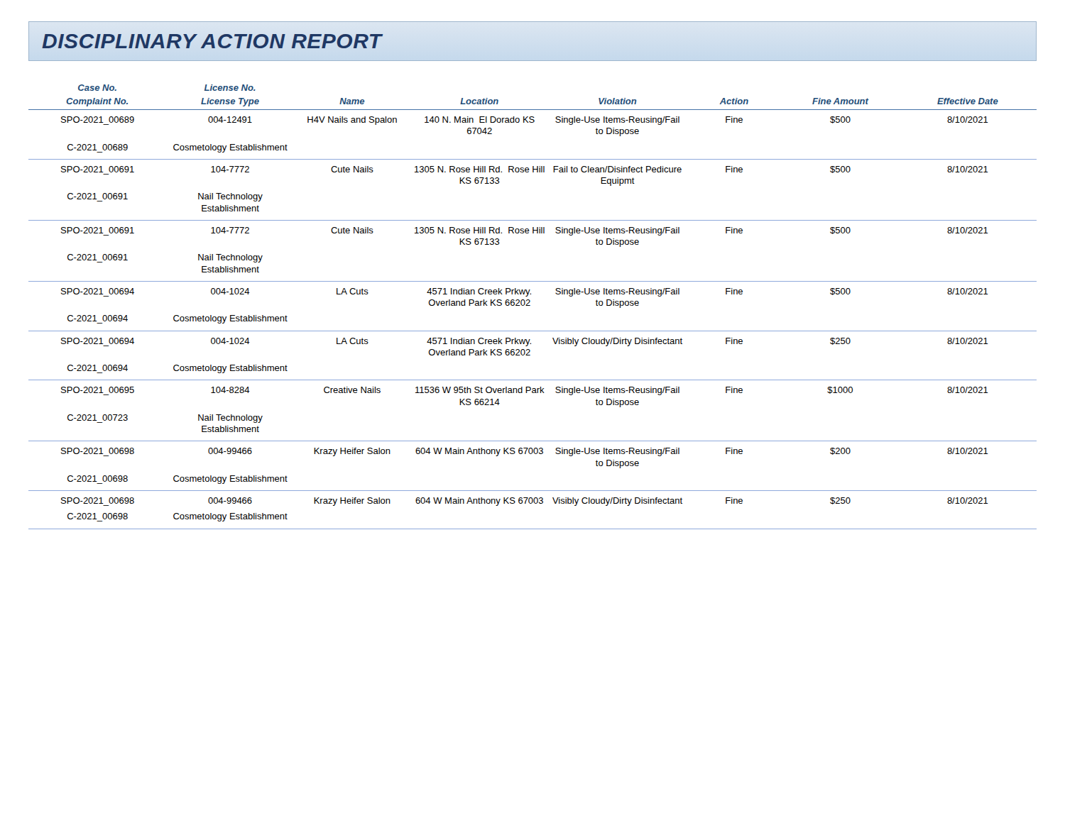DISCIPLINARY ACTION REPORT
| Case No. | License No. | | | | | | |
| --- | --- | --- | --- | --- | --- | --- | --- |
| Complaint No. | License Type | Name | Location | Violation | Action | Fine Amount | Effective Date |
| SPO-2021_00689 | 004-12491 | H4V Nails and Spalon | 140 N. Main El Dorado KS 67042 | Single-Use Items-Reusing/Fail to Dispose | Fine | $500 | 8/10/2021 |
| C-2021_00689 | Cosmetology Establishment | | | | | | |
| SPO-2021_00691 | 104-7772 | Cute Nails | 1305 N. Rose Hill Rd. Rose Hill KS 67133 | Fail to Clean/Disinfect Pedicure Equipmt | Fine | $500 | 8/10/2021 |
| C-2021_00691 | Nail Technology Establishment | | | | | | |
| SPO-2021_00691 | 104-7772 | Cute Nails | 1305 N. Rose Hill Rd. Rose Hill KS 67133 | Single-Use Items-Reusing/Fail to Dispose | Fine | $500 | 8/10/2021 |
| C-2021_00691 | Nail Technology Establishment | | | | | | |
| SPO-2021_00694 | 004-1024 | LA Cuts | 4571 Indian Creek Prkwy. Overland Park KS 66202 | Single-Use Items-Reusing/Fail to Dispose | Fine | $500 | 8/10/2021 |
| C-2021_00694 | Cosmetology Establishment | | | | | | |
| SPO-2021_00694 | 004-1024 | LA Cuts | 4571 Indian Creek Prkwy. Overland Park KS 66202 | Visibly Cloudy/Dirty Disinfectant | Fine | $250 | 8/10/2021 |
| C-2021_00694 | Cosmetology Establishment | | | | | | |
| SPO-2021_00695 | 104-8284 | Creative Nails | 11536 W 95th St Overland Park KS 66214 | Single-Use Items-Reusing/Fail to Dispose | Fine | $1000 | 8/10/2021 |
| C-2021_00723 | Nail Technology Establishment | | | | | | |
| SPO-2021_00698 | 004-99466 | Krazy Heifer Salon | 604 W Main Anthony KS 67003 | Single-Use Items-Reusing/Fail to Dispose | Fine | $200 | 8/10/2021 |
| C-2021_00698 | Cosmetology Establishment | | | | | | |
| SPO-2021_00698 | 004-99466 | Krazy Heifer Salon | 604 W Main Anthony KS 67003 | Visibly Cloudy/Dirty Disinfectant | Fine | $250 | 8/10/2021 |
| C-2021_00698 | Cosmetology Establishment | | | | | | |